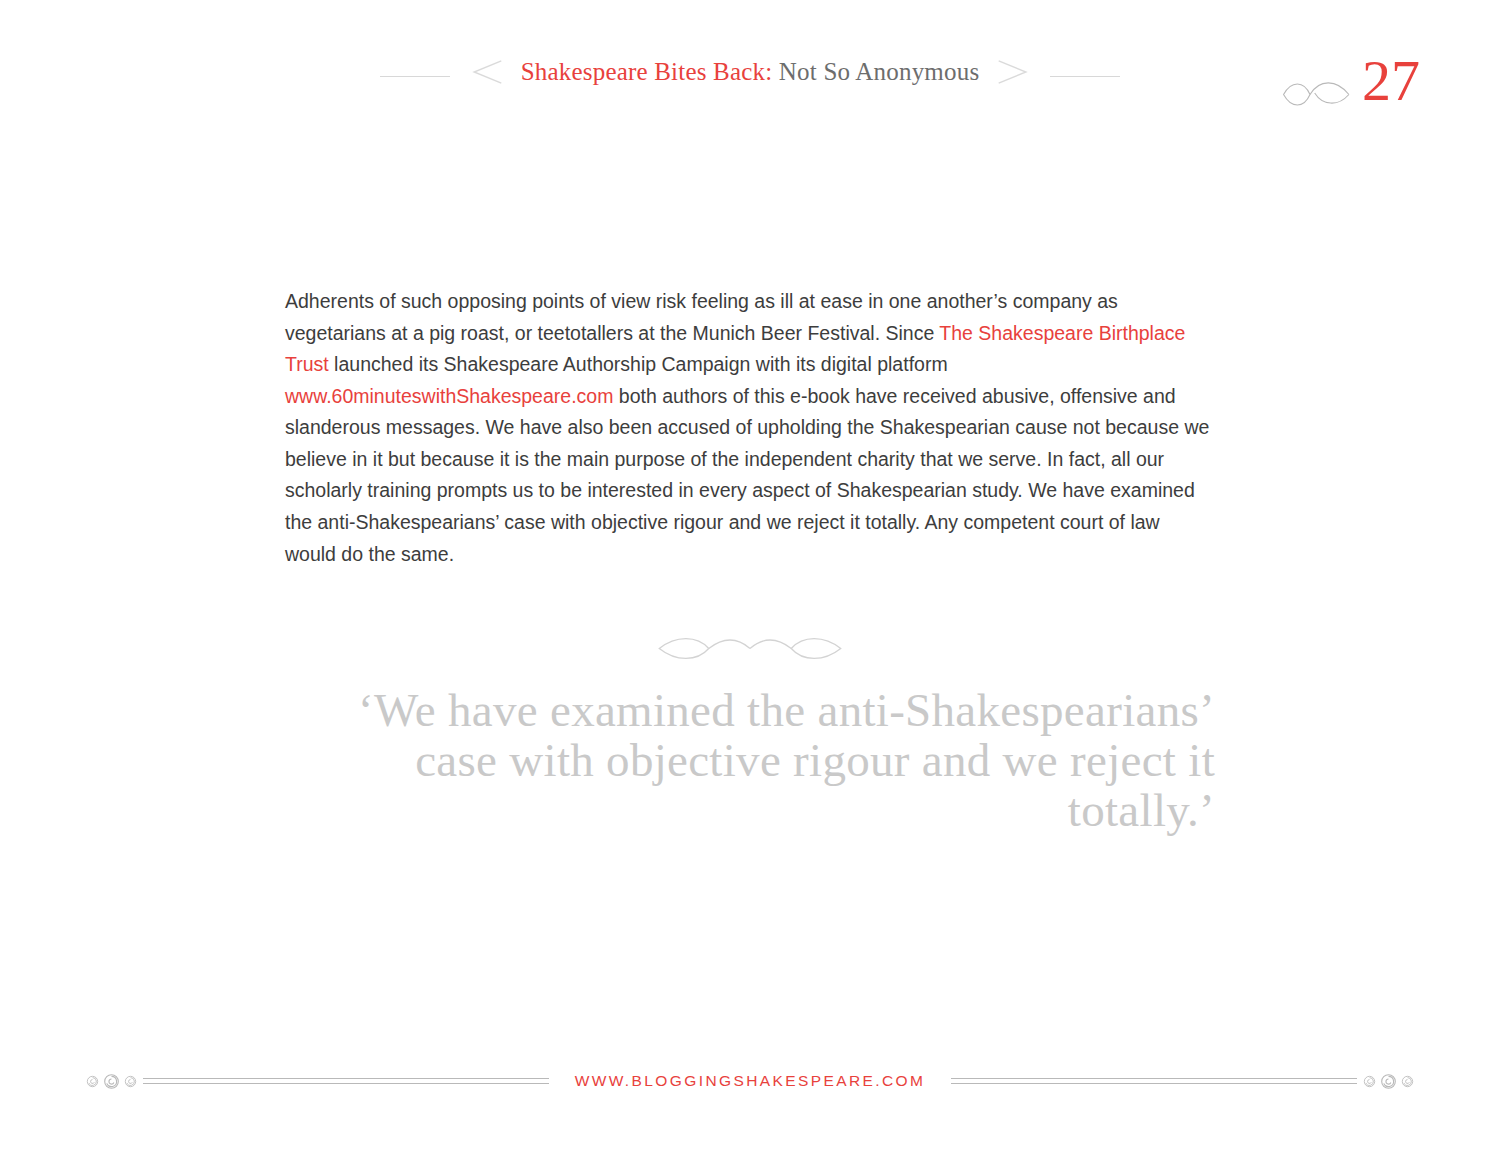Shakespeare Bites Back: Not So Anonymous
27
Adherents of such opposing points of view risk feeling as ill at ease in one another’s company as vegetarians at a pig roast, or teetotallers at the Munich Beer Festival. Since The Shakespeare Birthplace Trust launched its Shakespeare Authorship Campaign with its digital platform www.60minuteswithShakespeare.com both authors of this e-book have received abusive, offensive and slanderous messages. We have also been accused of upholding the Shakespearian cause not because we believe in it but because it is the main purpose of the independent charity that we serve. In fact, all our scholarly training prompts us to be interested in every aspect of Shakespearian study. We have examined the anti-Shakespearians’ case with objective rigour and we reject it totally. Any competent court of law would do the same.
‘We have examined the anti-Shakespearians’ case with objective rigour and we reject it totally.’
WWW.BLOGGINGSHAKESPEARE.COM